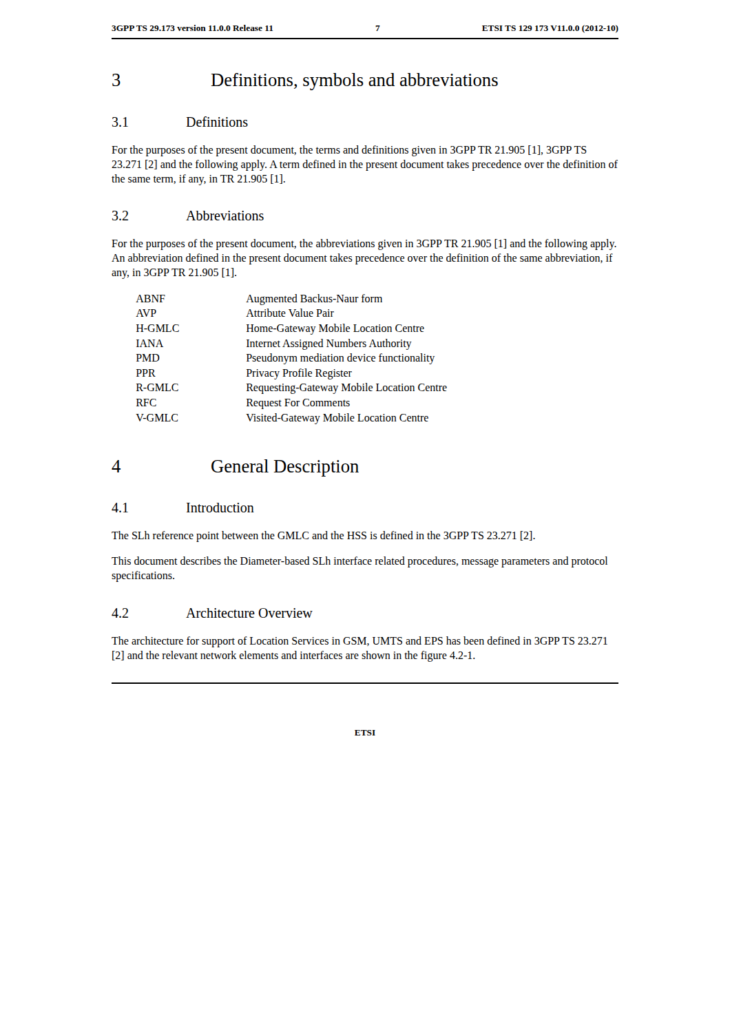3GPP TS 29.173 version 11.0.0 Release 11 7 ETSI TS 129 173 V11.0.0 (2012-10)
3 Definitions, symbols and abbreviations
3.1 Definitions
For the purposes of the present document, the terms and definitions given in 3GPP TR 21.905 [1], 3GPP TS 23.271 [2] and the following apply. A term defined in the present document takes precedence over the definition of the same term, if any, in TR 21.905 [1].
3.2 Abbreviations
For the purposes of the present document, the abbreviations given in 3GPP TR 21.905 [1] and the following apply. An abbreviation defined in the present document takes precedence over the definition of the same abbreviation, if any, in 3GPP TR 21.905 [1].
ABNF Augmented Backus-Naur form
AVP Attribute Value Pair
H-GMLC Home-Gateway Mobile Location Centre
IANA Internet Assigned Numbers Authority
PMD Pseudonym mediation device functionality
PPR Privacy Profile Register
R-GMLC Requesting-Gateway Mobile Location Centre
RFC Request For Comments
V-GMLC Visited-Gateway Mobile Location Centre
4 General Description
4.1 Introduction
The SLh reference point between the GMLC and the HSS is defined in the 3GPP TS 23.271 [2].
This document describes the Diameter-based SLh interface related procedures, message parameters and protocol specifications.
4.2 Architecture Overview
The architecture for support of Location Services in GSM, UMTS and EPS has been defined in 3GPP TS 23.271 [2] and the relevant network elements and interfaces are shown in the figure 4.2-1.
ETSI